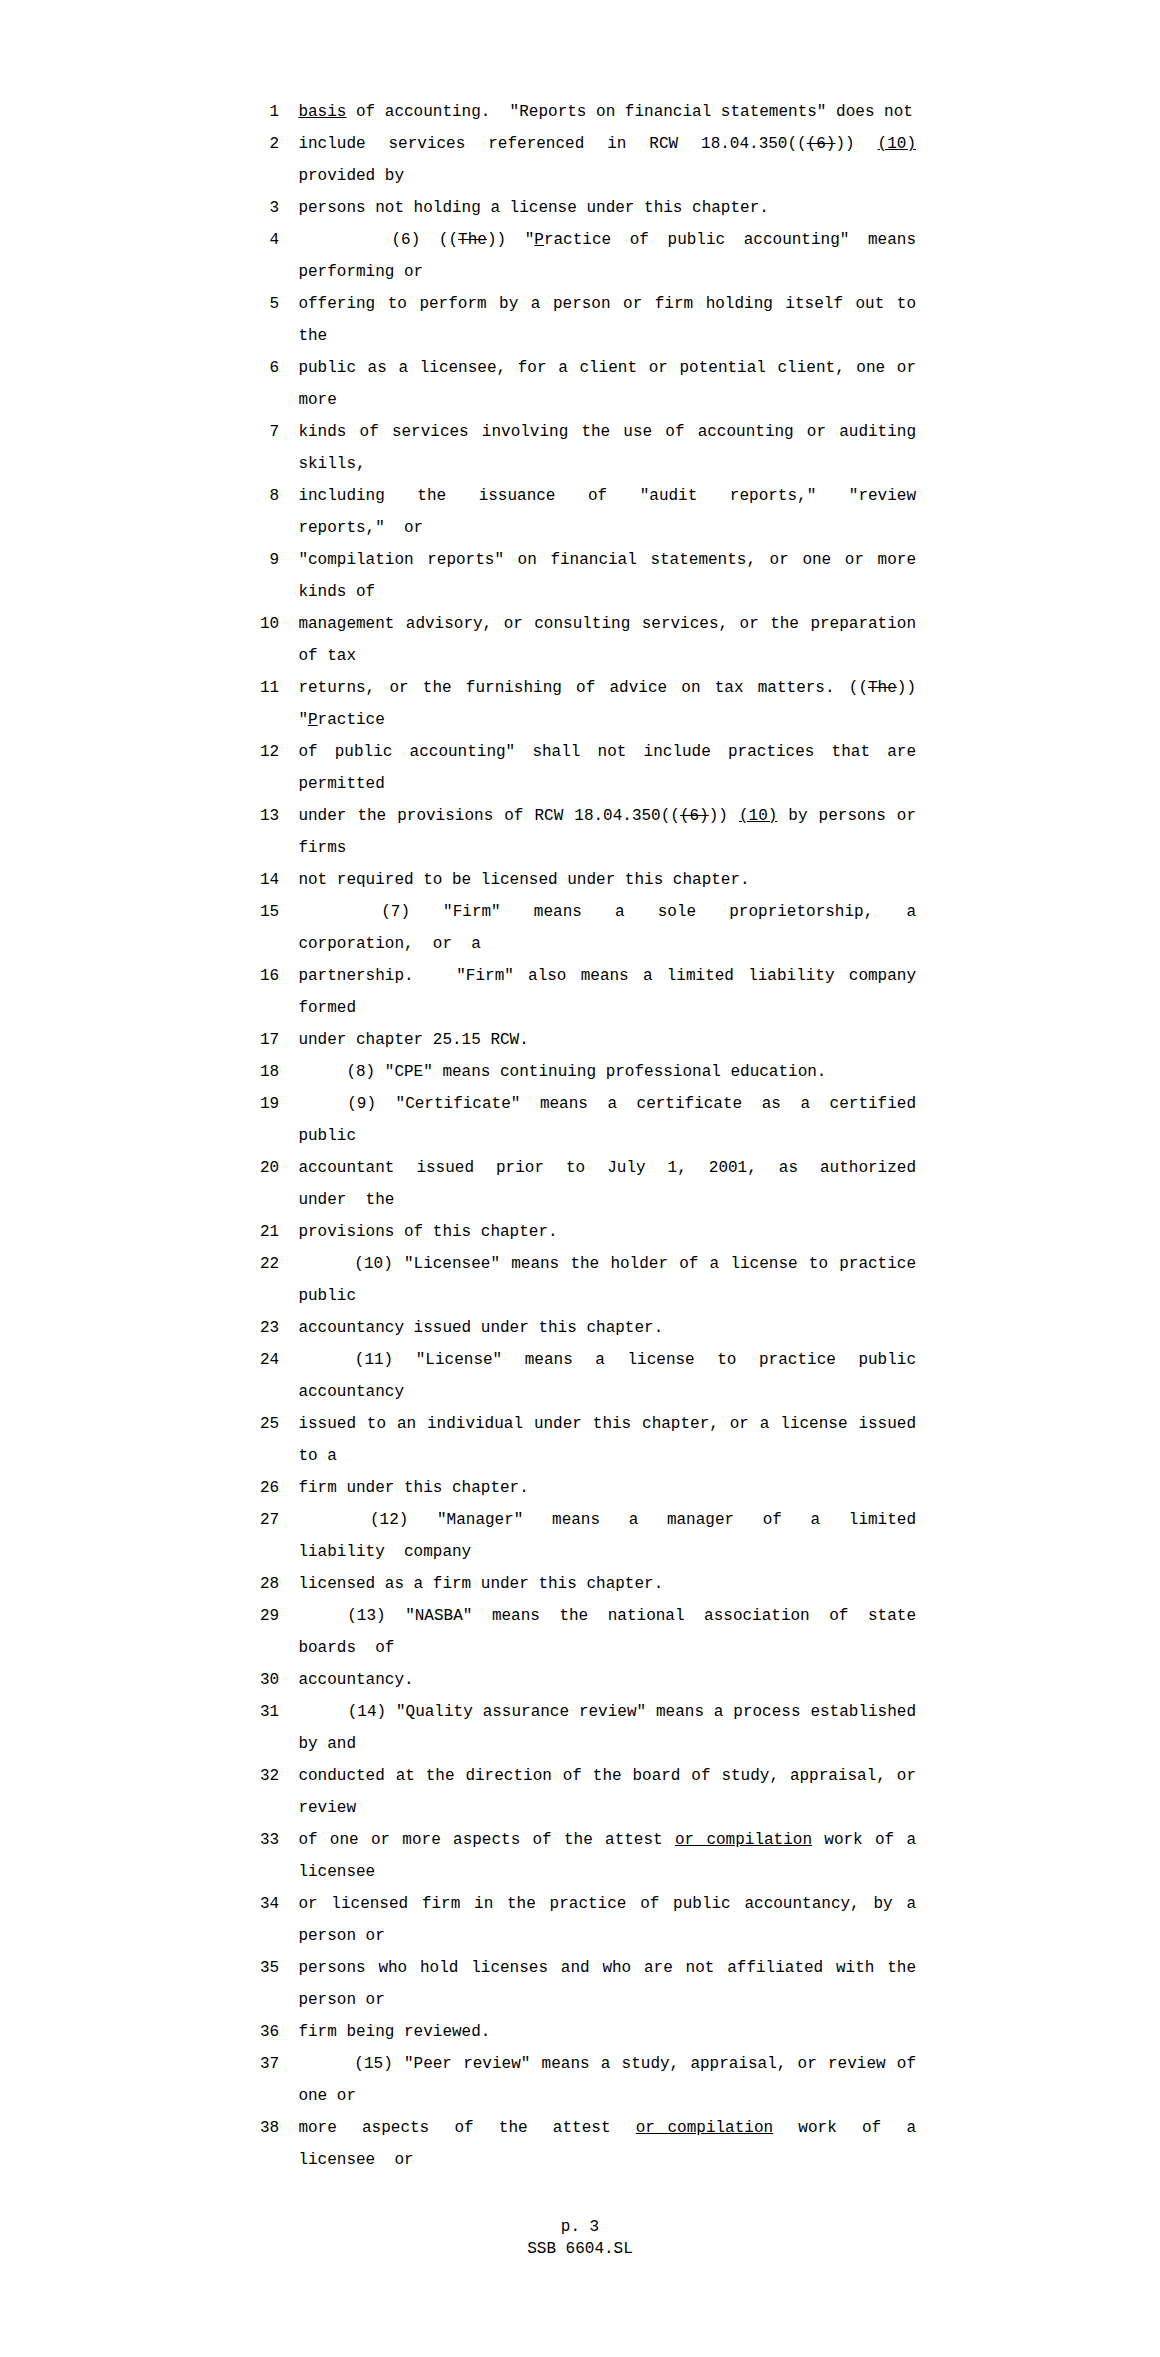1 basis of accounting. "Reports on financial statements" does not
2 include services referenced in RCW 18.04.350(((6))) (10) provided by
3 persons not holding a license under this chapter.
4 (6) ((The)) "Practice of public accounting" means performing or
5 offering to perform by a person or firm holding itself out to the
6 public as a licensee, for a client or potential client, one or more
7 kinds of services involving the use of accounting or auditing skills,
8 including the issuance of "audit reports," "review reports," or
9"compilation reports" on financial statements, or one or more kinds of
10 management advisory, or consulting services, or the preparation of tax
11 returns, or the furnishing of advice on tax matters. ((The)) "Practice
12 of public accounting" shall not include practices that are permitted
13 under the provisions of RCW 18.04.350(((6))) (10) by persons or firms
14 not required to be licensed under this chapter.
15 (7) "Firm" means a sole proprietorship, a corporation, or a
16 partnership. "Firm" also means a limited liability company formed
17 under chapter 25.15 RCW.
18 (8) "CPE" means continuing professional education.
19 (9) "Certificate" means a certificate as a certified public
20 accountant issued prior to July 1, 2001, as authorized under the
21 provisions of this chapter.
22 (10) "Licensee" means the holder of a license to practice public
23 accountancy issued under this chapter.
24 (11) "License" means a license to practice public accountancy
25 issued to an individual under this chapter, or a license issued to a
26 firm under this chapter.
27 (12) "Manager" means a manager of a limited liability company
28 licensed as a firm under this chapter.
29 (13) "NASBA" means the national association of state boards of
30 accountancy.
31 (14) "Quality assurance review" means a process established by and
32 conducted at the direction of the board of study, appraisal, or review
33 of one or more aspects of the attest or compilation work of a licensee
34 or licensed firm in the practice of public accountancy, by a person or
35 persons who hold licenses and who are not affiliated with the person or
36 firm being reviewed.
37 (15) "Peer review" means a study, appraisal, or review of one or
38 more aspects of the attest or compilation work of a licensee or
p. 3
SSB 6604.SL